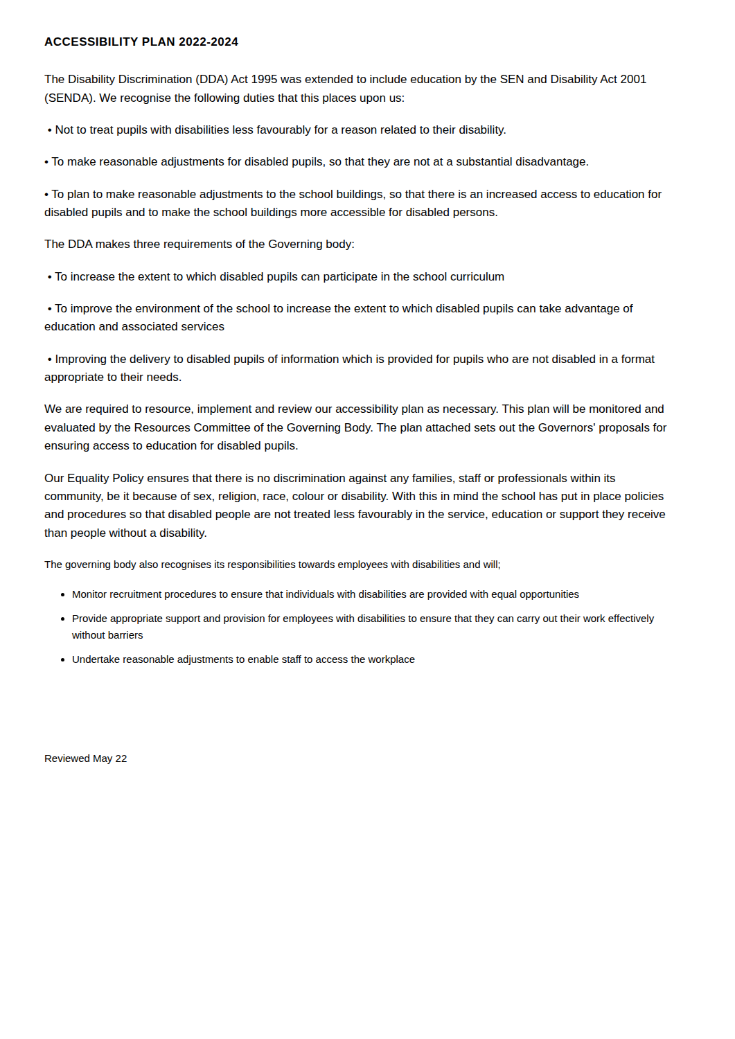ACCESSIBILITY PLAN 2022-2024
The Disability Discrimination (DDA) Act 1995 was extended to include education by the SEN and Disability Act 2001 (SENDA). We recognise the following duties that this places upon us:
• Not to treat pupils with disabilities less favourably for a reason related to their disability.
• To make reasonable adjustments for disabled pupils, so that they are not at a substantial disadvantage.
• To plan to make reasonable adjustments to the school buildings, so that there is an increased access to education for disabled pupils and to make the school buildings more accessible for disabled persons.
The DDA makes three requirements of the Governing body:
• To increase the extent to which disabled pupils can participate in the school curriculum
• To improve the environment of the school to increase the extent to which disabled pupils can take advantage of education and associated services
• Improving the delivery to disabled pupils of information which is provided for pupils who are not disabled in a format appropriate to their needs.
We are required to resource, implement and review our accessibility plan as necessary. This plan will be monitored and evaluated by the Resources Committee of the Governing Body. The plan attached sets out the Governors' proposals for ensuring access to education for disabled pupils.
Our Equality Policy ensures that there is no discrimination against any families, staff or professionals within its community, be it because of sex, religion, race, colour or disability. With this in mind the school has put in place policies and procedures so that disabled people are not treated less favourably in the service, education or support they receive than people without a disability.
The governing body also recognises its responsibilities towards employees with disabilities and will;
Monitor recruitment procedures to ensure that individuals with disabilities are provided with equal opportunities
Provide appropriate support and provision for employees with disabilities to ensure that they can carry out their work effectively without barriers
Undertake reasonable adjustments to enable staff to access the workplace
Reviewed May 22